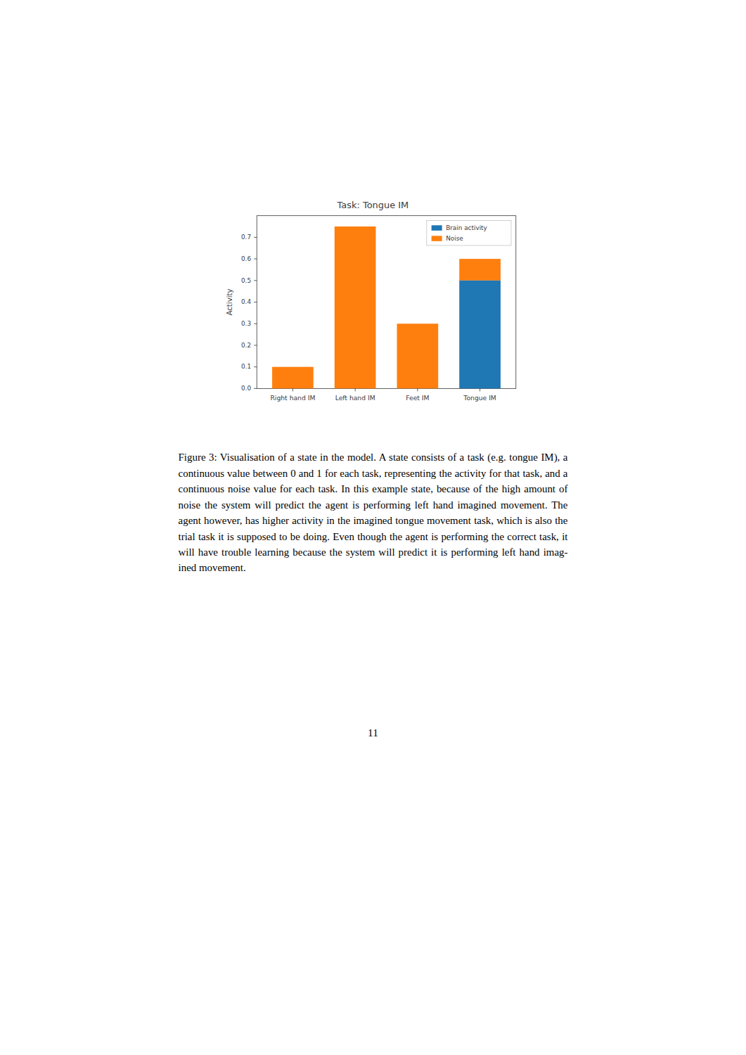Task: Tongue IM Stacked bar chart showing activity values for four tasks. Right hand IM: noise 0.1. Left hand IM: noise 0.75. Feet IM: noise 0.3. Tongue IM: brain activity 0.5 plus noise up to 0.6. Task: Tongue IM y scale: value 0 at y=402, value 0.8 at y=42 => 450 px per 1.0 0.0 0.1 0.2 0.3 0.4 0.5 0.6 0.7 Activity Right hand IM Left hand IM Feet IM Tongue IM Brain activity Noise
Figure 3: Visualisation of a state in the model. A state consists of a task (e.g. tongue IM), a continuous value between 0 and 1 for each task, representing the activity for that task, and a continuous noise value for each task. In this example state, because of the high amount of noise the system will predict the agent is performing left hand imagined movement. The agent however, has higher activity in the imagined tongue movement task, which is also the trial task it is supposed to be doing. Even though the agent is performing the correct task, it will have trouble learning because the system will predict it is performing left hand imagined movement.
11